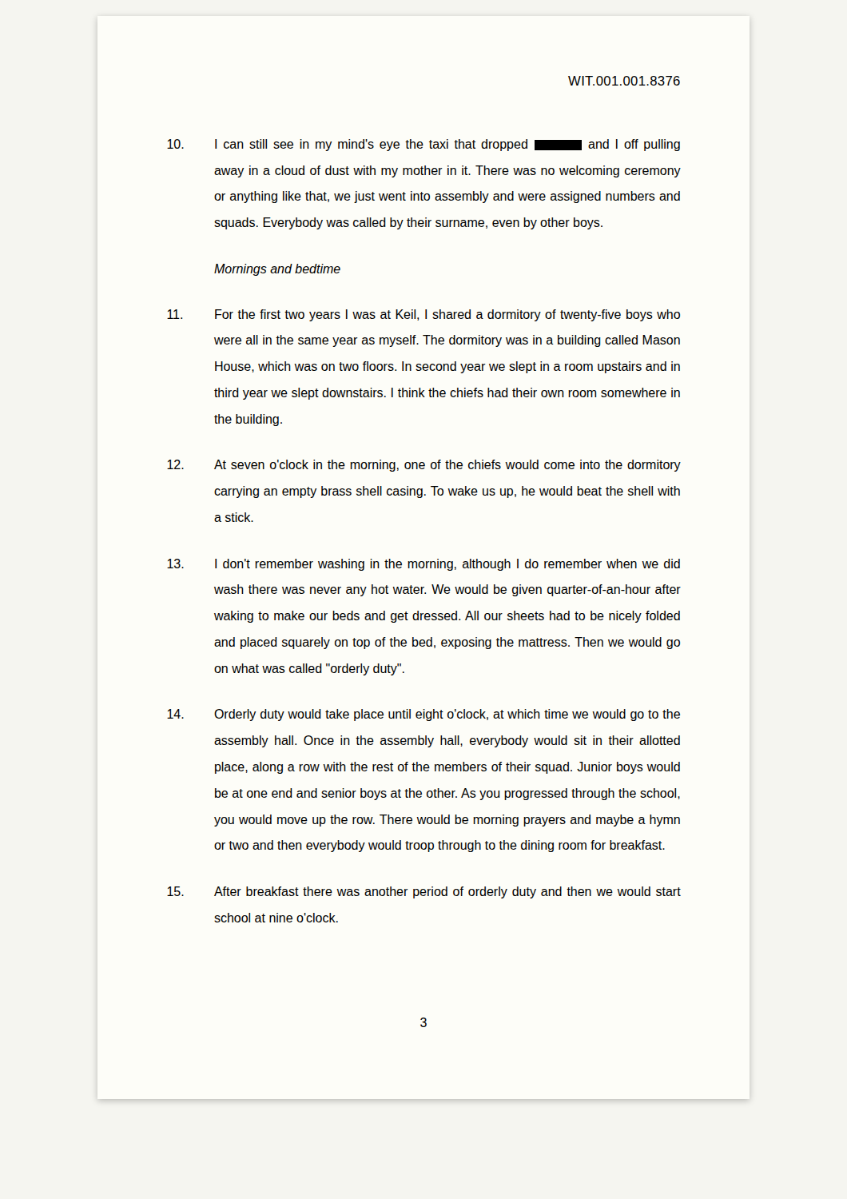WIT.001.001.8376
10. I can still see in my mind's eye the taxi that dropped and I off pulling away in a cloud of dust with my mother in it. There was no welcoming ceremony or anything like that, we just went into assembly and were assigned numbers and squads. Everybody was called by their surname, even by other boys.
Mornings and bedtime
11. For the first two years I was at Keil, I shared a dormitory of twenty-five boys who were all in the same year as myself. The dormitory was in a building called Mason House, which was on two floors. In second year we slept in a room upstairs and in third year we slept downstairs. I think the chiefs had their own room somewhere in the building.
12. At seven o'clock in the morning, one of the chiefs would come into the dormitory carrying an empty brass shell casing. To wake us up, he would beat the shell with a stick.
13. I don't remember washing in the morning, although I do remember when we did wash there was never any hot water. We would be given quarter-of-an-hour after waking to make our beds and get dressed. All our sheets had to be nicely folded and placed squarely on top of the bed, exposing the mattress. Then we would go on what was called "orderly duty".
14. Orderly duty would take place until eight o'clock, at which time we would go to the assembly hall. Once in the assembly hall, everybody would sit in their allotted place, along a row with the rest of the members of their squad. Junior boys would be at one end and senior boys at the other. As you progressed through the school, you would move up the row. There would be morning prayers and maybe a hymn or two and then everybody would troop through to the dining room for breakfast.
15. After breakfast there was another period of orderly duty and then we would start school at nine o'clock.
3